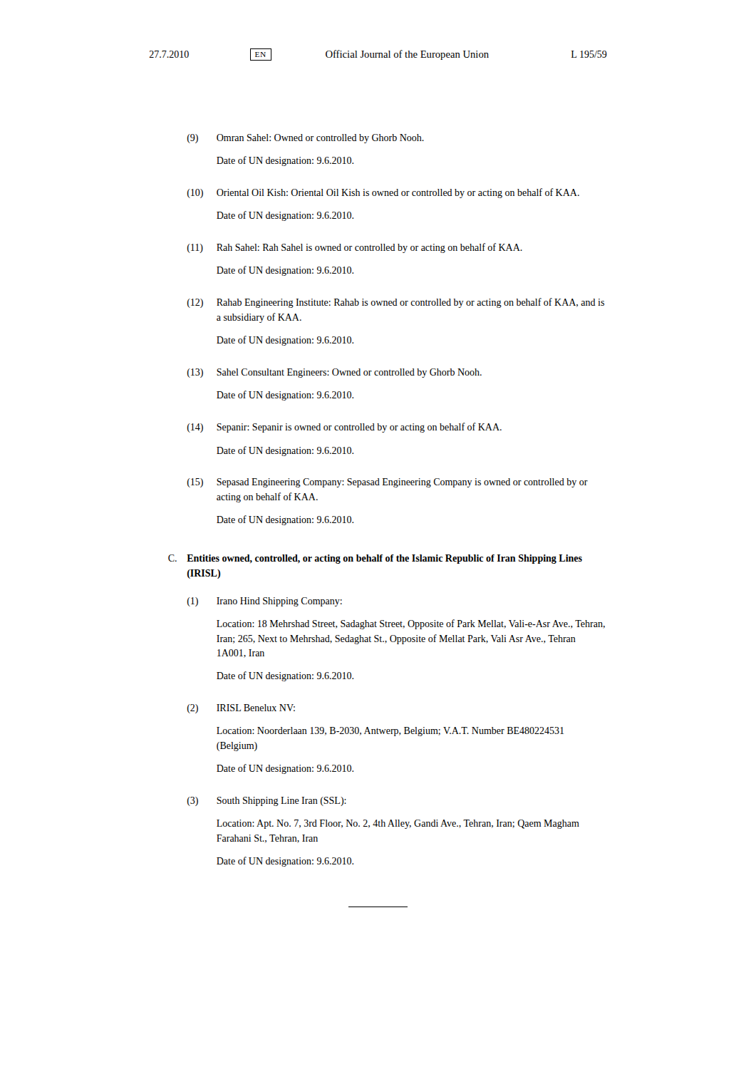27.7.2010
EN
Official Journal of the European Union
L 195/59
(9)
Omran Sahel: Owned or controlled by Ghorb Nooh.
Date of UN designation: 9.6.2010.
(10)
Oriental Oil Kish: Oriental Oil Kish is owned or controlled by or acting on behalf of KAA.
Date of UN designation: 9.6.2010.
(11)
Rah Sahel: Rah Sahel is owned or controlled by or acting on behalf of KAA.
Date of UN designation: 9.6.2010.
(12)
Rahab Engineering Institute: Rahab is owned or controlled by or acting on behalf of KAA, and is a subsidiary of KAA.
Date of UN designation: 9.6.2010.
(13)
Sahel Consultant Engineers: Owned or controlled by Ghorb Nooh.
Date of UN designation: 9.6.2010.
(14)
Sepanir: Sepanir is owned or controlled by or acting on behalf of KAA.
Date of UN designation: 9.6.2010.
(15)
Sepasad Engineering Company: Sepasad Engineering Company is owned or controlled by or acting on behalf of KAA.
Date of UN designation: 9.6.2010.
C.
Entities owned, controlled, or acting on behalf of the Islamic Republic of Iran Shipping Lines (IRISL)
(1)
Irano Hind Shipping Company:
Location: 18 Mehrshad Street, Sadaghat Street, Opposite of Park Mellat, Vali-e-Asr Ave., Tehran, Iran; 265, Next to Mehrshad, Sedaghat St., Opposite of Mellat Park, Vali Asr Ave., Tehran 1A001, Iran
Date of UN designation: 9.6.2010.
(2)
IRISL Benelux NV:
Location: Noorderlaan 139, B-2030, Antwerp, Belgium; V.A.T. Number BE480224531 (Belgium)
Date of UN designation: 9.6.2010.
(3)
South Shipping Line Iran (SSL):
Location: Apt. No. 7, 3rd Floor, No. 2, 4th Alley, Gandi Ave., Tehran, Iran; Qaem Magham Farahani St., Tehran, Iran
Date of UN designation: 9.6.2010.